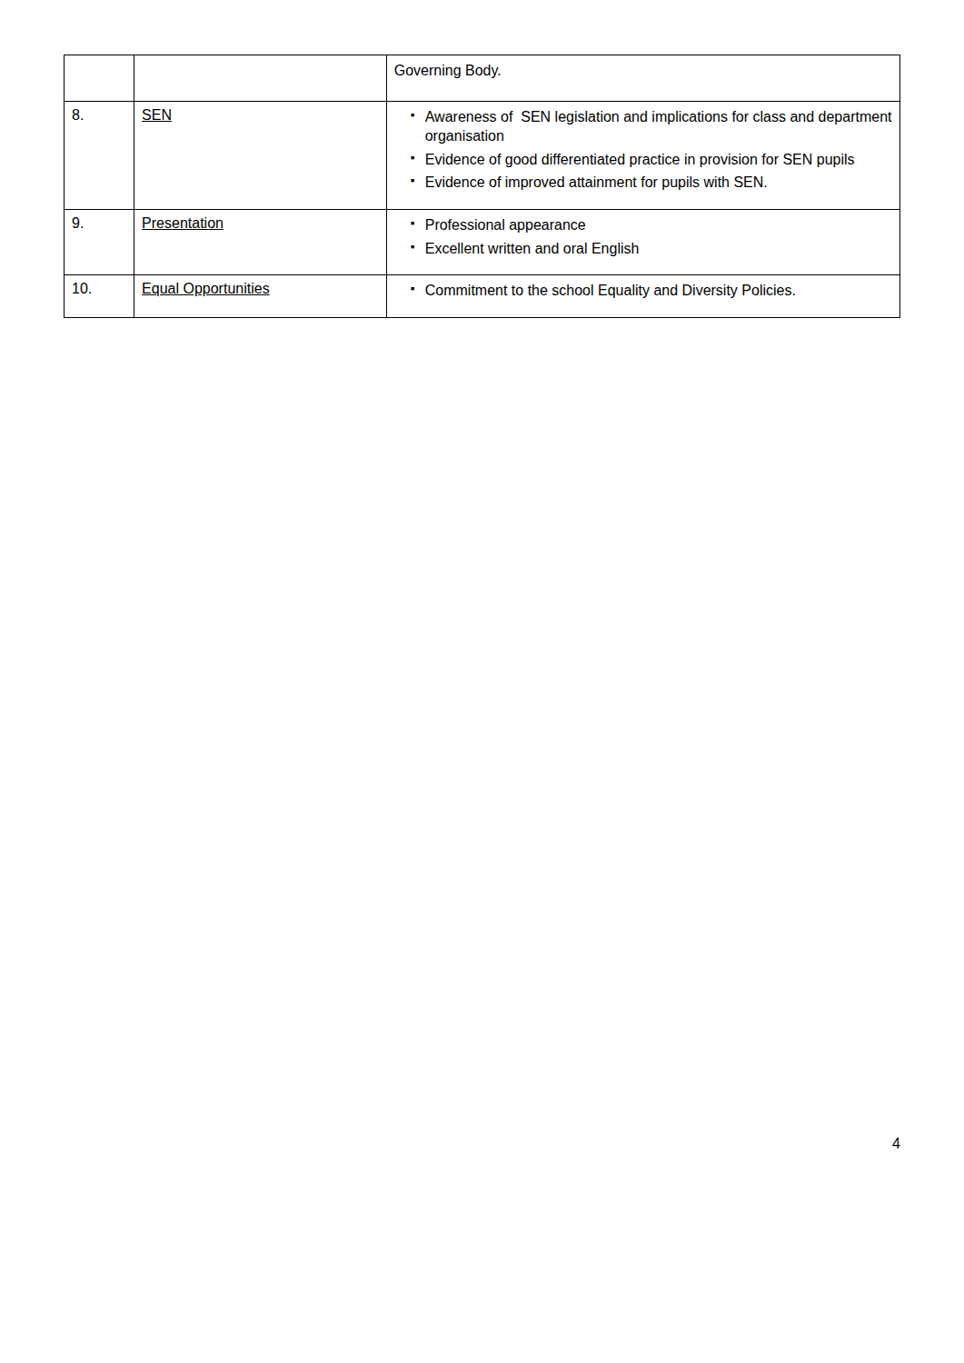| | | Governing Body. |
| 8. | SEN | Awareness of SEN legislation and implications for class and department organisation Evidence of good differentiated practice in provision for SEN pupils Evidence of improved attainment for pupils with SEN. |
| 9. | Presentation | Professional appearance Excellent written and oral English |
| 10. | Equal Opportunities | Commitment to the school Equality and Diversity Policies. |
4